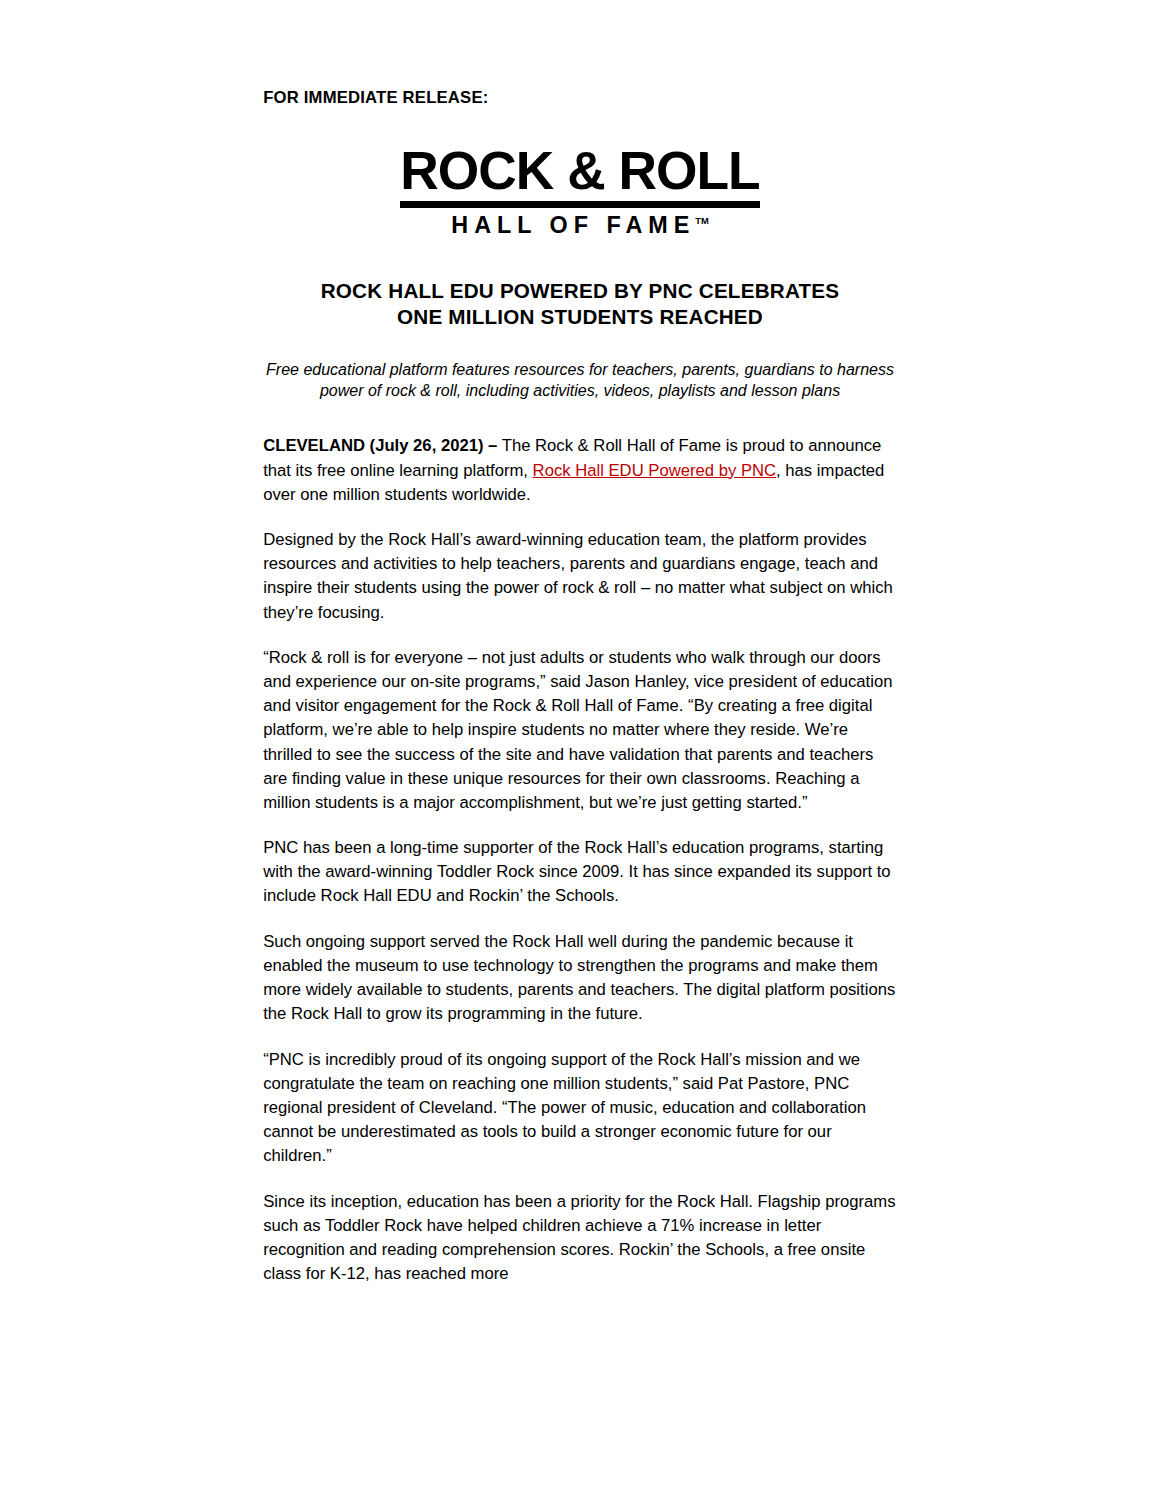FOR IMMEDIATE RELEASE:
ROCK & ROLL
HALL OF FAMETM
ROCK HALL EDU POWERED BY PNC CELEBRATES
ONE MILLION STUDENTS REACHED
Free educational platform features resources for teachers, parents, guardians to harness power of rock & roll, including activities, videos, playlists and lesson plans
CLEVELAND (July 26, 2021) – The Rock & Roll Hall of Fame is proud to announce that its free online learning platform, Rock Hall EDU Powered by PNC, has impacted over one million students worldwide.
Designed by the Rock Hall’s award-winning education team, the platform provides resources and activities to help teachers, parents and guardians engage, teach and inspire their students using the power of rock & roll – no matter what subject on which they’re focusing.
“Rock & roll is for everyone – not just adults or students who walk through our doors and experience our on-site programs,” said Jason Hanley, vice president of education and visitor engagement for the Rock & Roll Hall of Fame. “By creating a free digital platform, we’re able to help inspire students no matter where they reside. We’re thrilled to see the success of the site and have validation that parents and teachers are finding value in these unique resources for their own classrooms. Reaching a million students is a major accomplishment, but we’re just getting started.”
PNC has been a long-time supporter of the Rock Hall’s education programs, starting with the award-winning Toddler Rock since 2009. It has since expanded its support to include Rock Hall EDU and Rockin’ the Schools.
Such ongoing support served the Rock Hall well during the pandemic because it enabled the museum to use technology to strengthen the programs and make them more widely available to students, parents and teachers. The digital platform positions the Rock Hall to grow its programming in the future.
“PNC is incredibly proud of its ongoing support of the Rock Hall’s mission and we congratulate the team on reaching one million students,” said Pat Pastore, PNC regional president of Cleveland. “The power of music, education and collaboration cannot be underestimated as tools to build a stronger economic future for our children.”
Since its inception, education has been a priority for the Rock Hall. Flagship programs such as Toddler Rock have helped children achieve a 71% increase in letter recognition and reading comprehension scores. Rockin’ the Schools, a free onsite class for K-12, has reached more